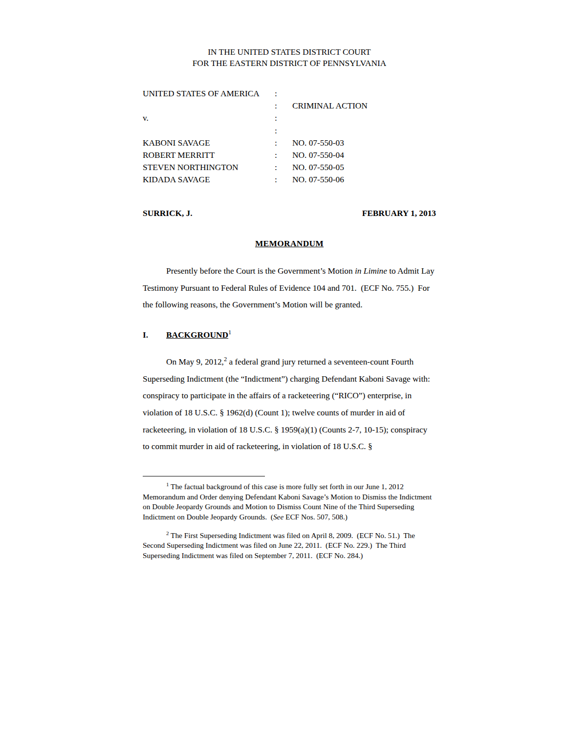IN THE UNITED STATES DISTRICT COURT
FOR THE EASTERN DISTRICT OF PENNSYLVANIA
| UNITED STATES OF AMERICA | : | |
| | : | CRIMINAL ACTION |
| v. | : | |
| | : | |
| KABONI SAVAGE | : | NO. 07-550-03 |
| ROBERT MERRITT | : | NO. 07-550-04 |
| STEVEN NORTHINGTON | : | NO. 07-550-05 |
| KIDADA SAVAGE | : | NO. 07-550-06 |
SURRICK, J. FEBRUARY 1, 2013
MEMORANDUM
Presently before the Court is the Government’s Motion in Limine to Admit Lay Testimony Pursuant to Federal Rules of Evidence 104 and 701. (ECF No. 755.) For the following reasons, the Government’s Motion will be granted.
I. BACKGROUND1
On May 9, 2012,2 a federal grand jury returned a seventeen-count Fourth Superseding Indictment (the “Indictment”) charging Defendant Kaboni Savage with: conspiracy to participate in the affairs of a racketeering (“RICO”) enterprise, in violation of 18 U.S.C. § 1962(d) (Count 1); twelve counts of murder in aid of racketeering, in violation of 18 U.S.C. § 1959(a)(1) (Counts 2-7, 10-15); conspiracy to commit murder in aid of racketeering, in violation of 18 U.S.C. §
1 The factual background of this case is more fully set forth in our June 1, 2012 Memorandum and Order denying Defendant Kaboni Savage’s Motion to Dismiss the Indictment on Double Jeopardy Grounds and Motion to Dismiss Count Nine of the Third Superseding Indictment on Double Jeopardy Grounds. (See ECF Nos. 507, 508.)
2 The First Superseding Indictment was filed on April 8, 2009. (ECF No. 51.) The Second Superseding Indictment was filed on June 22, 2011. (ECF No. 229.) The Third Superseding Indictment was filed on September 7, 2011. (ECF No. 284.)